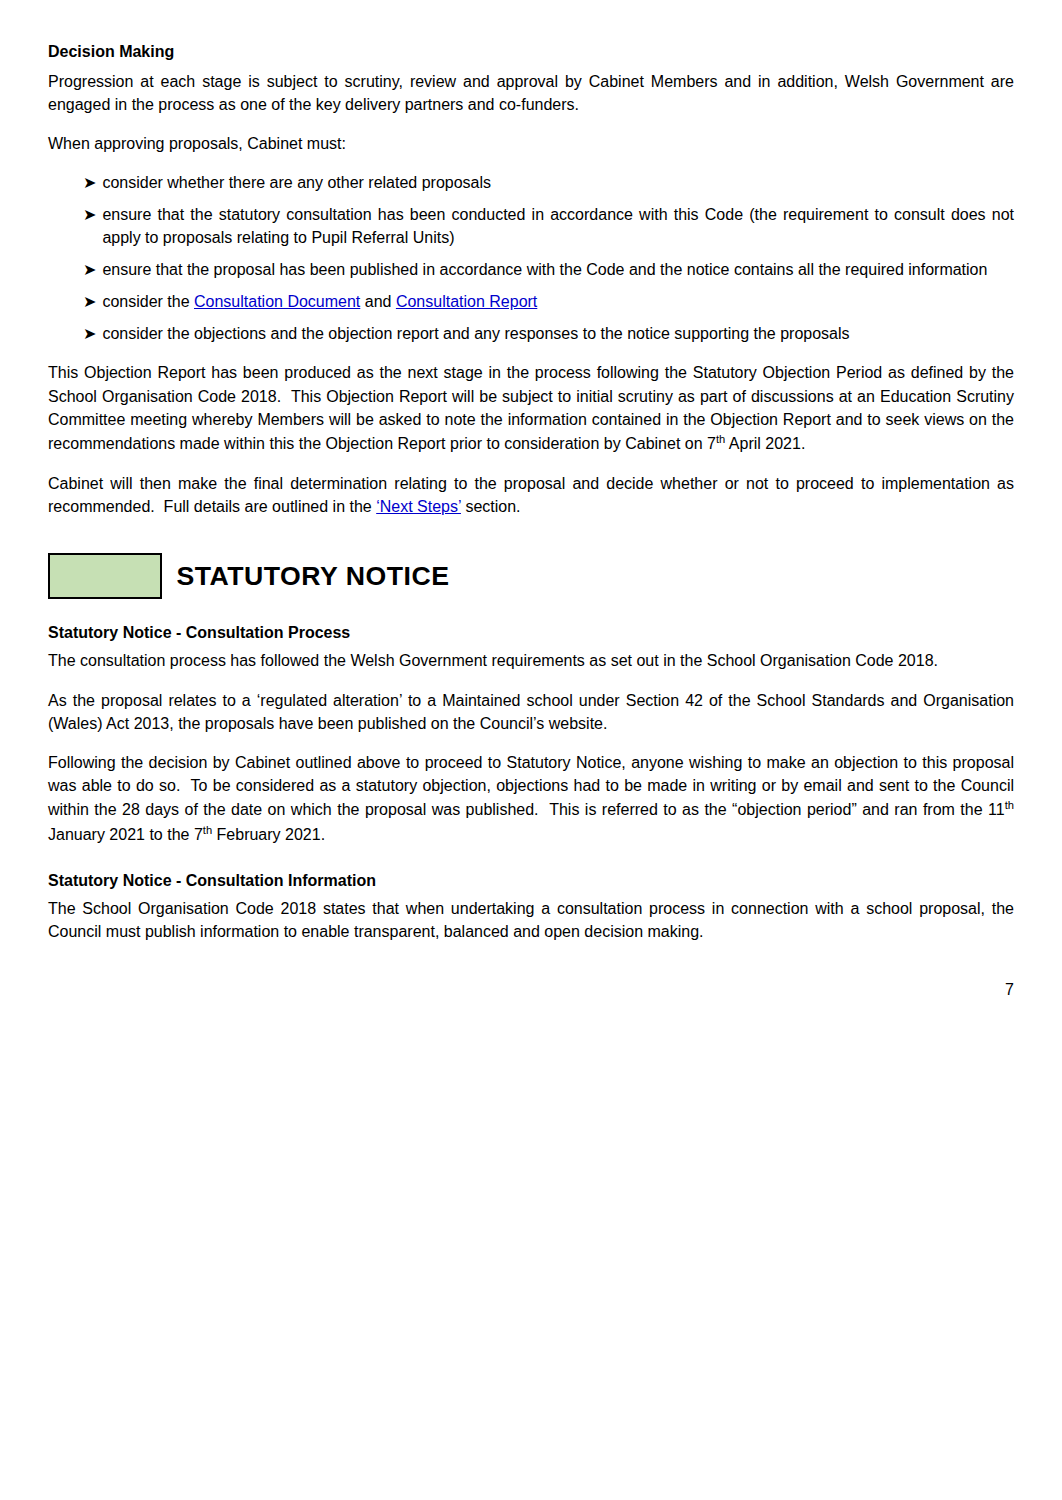Decision Making
Progression at each stage is subject to scrutiny, review and approval by Cabinet Members and in addition, Welsh Government are engaged in the process as one of the key delivery partners and co-funders.
When approving proposals, Cabinet must:
consider whether there are any other related proposals
ensure that the statutory consultation has been conducted in accordance with this Code (the requirement to consult does not apply to proposals relating to Pupil Referral Units)
ensure that the proposal has been published in accordance with the Code and the notice contains all the required information
consider the Consultation Document and Consultation Report
consider the objections and the objection report and any responses to the notice supporting the proposals
This Objection Report has been produced as the next stage in the process following the Statutory Objection Period as defined by the School Organisation Code 2018. This Objection Report will be subject to initial scrutiny as part of discussions at an Education Scrutiny Committee meeting whereby Members will be asked to note the information contained in the Objection Report and to seek views on the recommendations made within this the Objection Report prior to consideration by Cabinet on 7th April 2021.
Cabinet will then make the final determination relating to the proposal and decide whether or not to proceed to implementation as recommended. Full details are outlined in the ‘Next Steps’ section.
STATUTORY NOTICE
Statutory Notice - Consultation Process
The consultation process has followed the Welsh Government requirements as set out in the School Organisation Code 2018.
As the proposal relates to a ‘regulated alteration’ to a Maintained school under Section 42 of the School Standards and Organisation (Wales) Act 2013, the proposals have been published on the Council’s website.
Following the decision by Cabinet outlined above to proceed to Statutory Notice, anyone wishing to make an objection to this proposal was able to do so. To be considered as a statutory objection, objections had to be made in writing or by email and sent to the Council within the 28 days of the date on which the proposal was published. This is referred to as the “objection period” and ran from the 11th January 2021 to the 7th February 2021.
Statutory Notice - Consultation Information
The School Organisation Code 2018 states that when undertaking a consultation process in connection with a school proposal, the Council must publish information to enable transparent, balanced and open decision making.
7